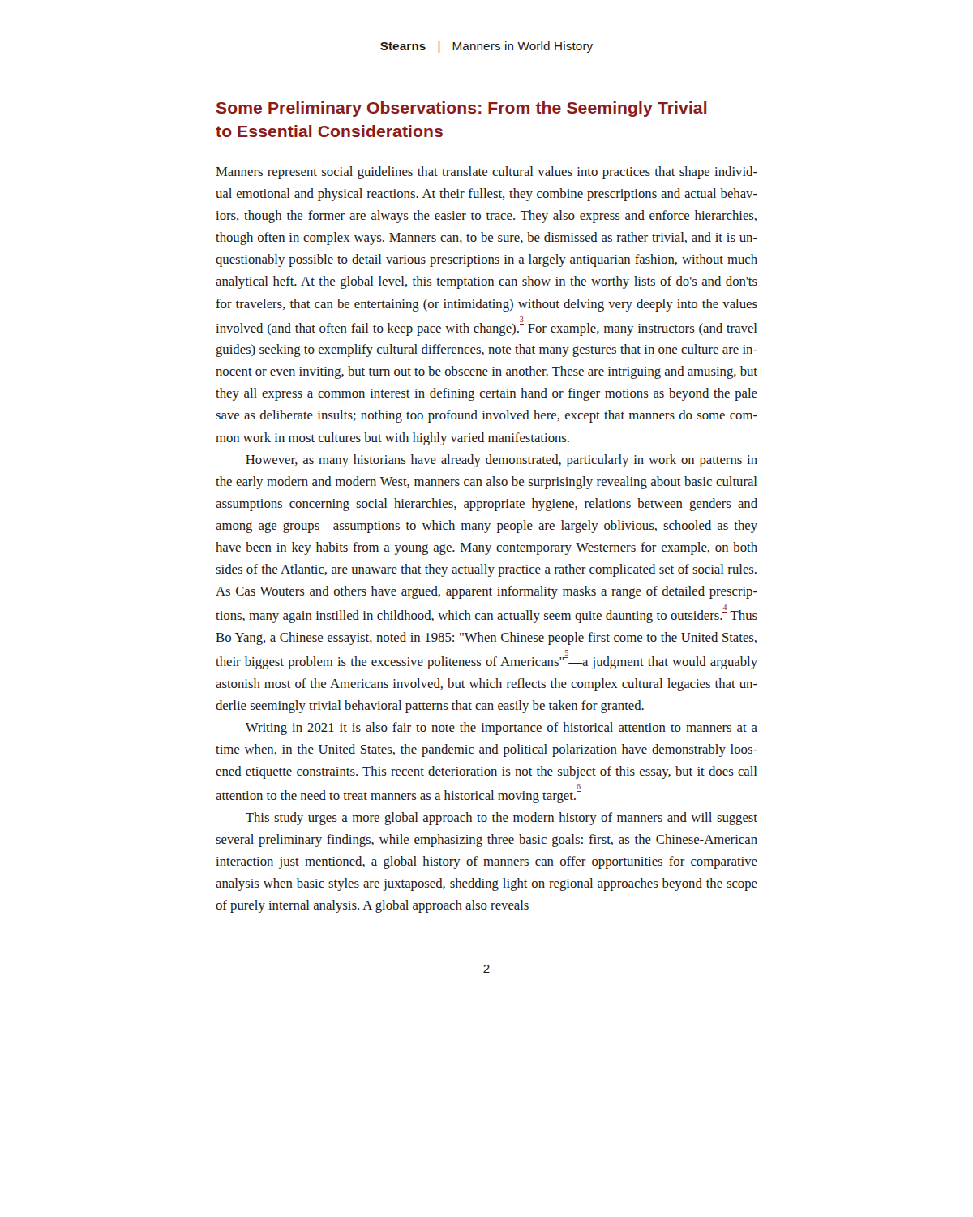Stearns|Manners in World History
Some Preliminary Observations: From the Seemingly Trivial
to Essential Considerations
Manners represent social guidelines that translate cultural values into practices that shape individual emotional and physical reactions. At their fullest, they combine prescriptions and actual behaviors, though the former are always the easier to trace. They also express and enforce hierarchies, though often in complex ways. Manners can, to be sure, be dismissed as rather trivial, and it is unquestionably possible to detail various prescriptions in a largely antiquarian fashion, without much analytical heft. At the global level, this temptation can show in the worthy lists of do's and don'ts for travelers, that can be entertaining (or intimidating) without delving very deeply into the values involved (and that often fail to keep pace with change).3 For example, many instructors (and travel guides) seeking to exemplify cultural differences, note that many gestures that in one culture are innocent or even inviting, but turn out to be obscene in another. These are intriguing and amusing, but they all express a common interest in defining certain hand or finger motions as beyond the pale save as deliberate insults; nothing too profound involved here, except that manners do some common work in most cultures but with highly varied manifestations.
However, as many historians have already demonstrated, particularly in work on patterns in the early modern and modern West, manners can also be surprisingly revealing about basic cultural assumptions concerning social hierarchies, appropriate hygiene, relations between genders and among age groups—assumptions to which many people are largely oblivious, schooled as they have been in key habits from a young age. Many contemporary Westerners for example, on both sides of the Atlantic, are unaware that they actually practice a rather complicated set of social rules. As Cas Wouters and others have argued, apparent informality masks a range of detailed prescriptions, many again instilled in childhood, which can actually seem quite daunting to outsiders.4 Thus Bo Yang, a Chinese essayist, noted in 1985: "When Chinese people first come to the United States, their biggest problem is the excessive politeness of Americans"5—a judgment that would arguably astonish most of the Americans involved, but which reflects the complex cultural legacies that underlie seemingly trivial behavioral patterns that can easily be taken for granted.
Writing in 2021 it is also fair to note the importance of historical attention to manners at a time when, in the United States, the pandemic and political polarization have demonstrably loosened etiquette constraints. This recent deterioration is not the subject of this essay, but it does call attention to the need to treat manners as a historical moving target.6
This study urges a more global approach to the modern history of manners and will suggest several preliminary findings, while emphasizing three basic goals: first, as the Chinese-American interaction just mentioned, a global history of manners can offer opportunities for comparative analysis when basic styles are juxtaposed, shedding light on regional approaches beyond the scope of purely internal analysis. A global approach also reveals
2